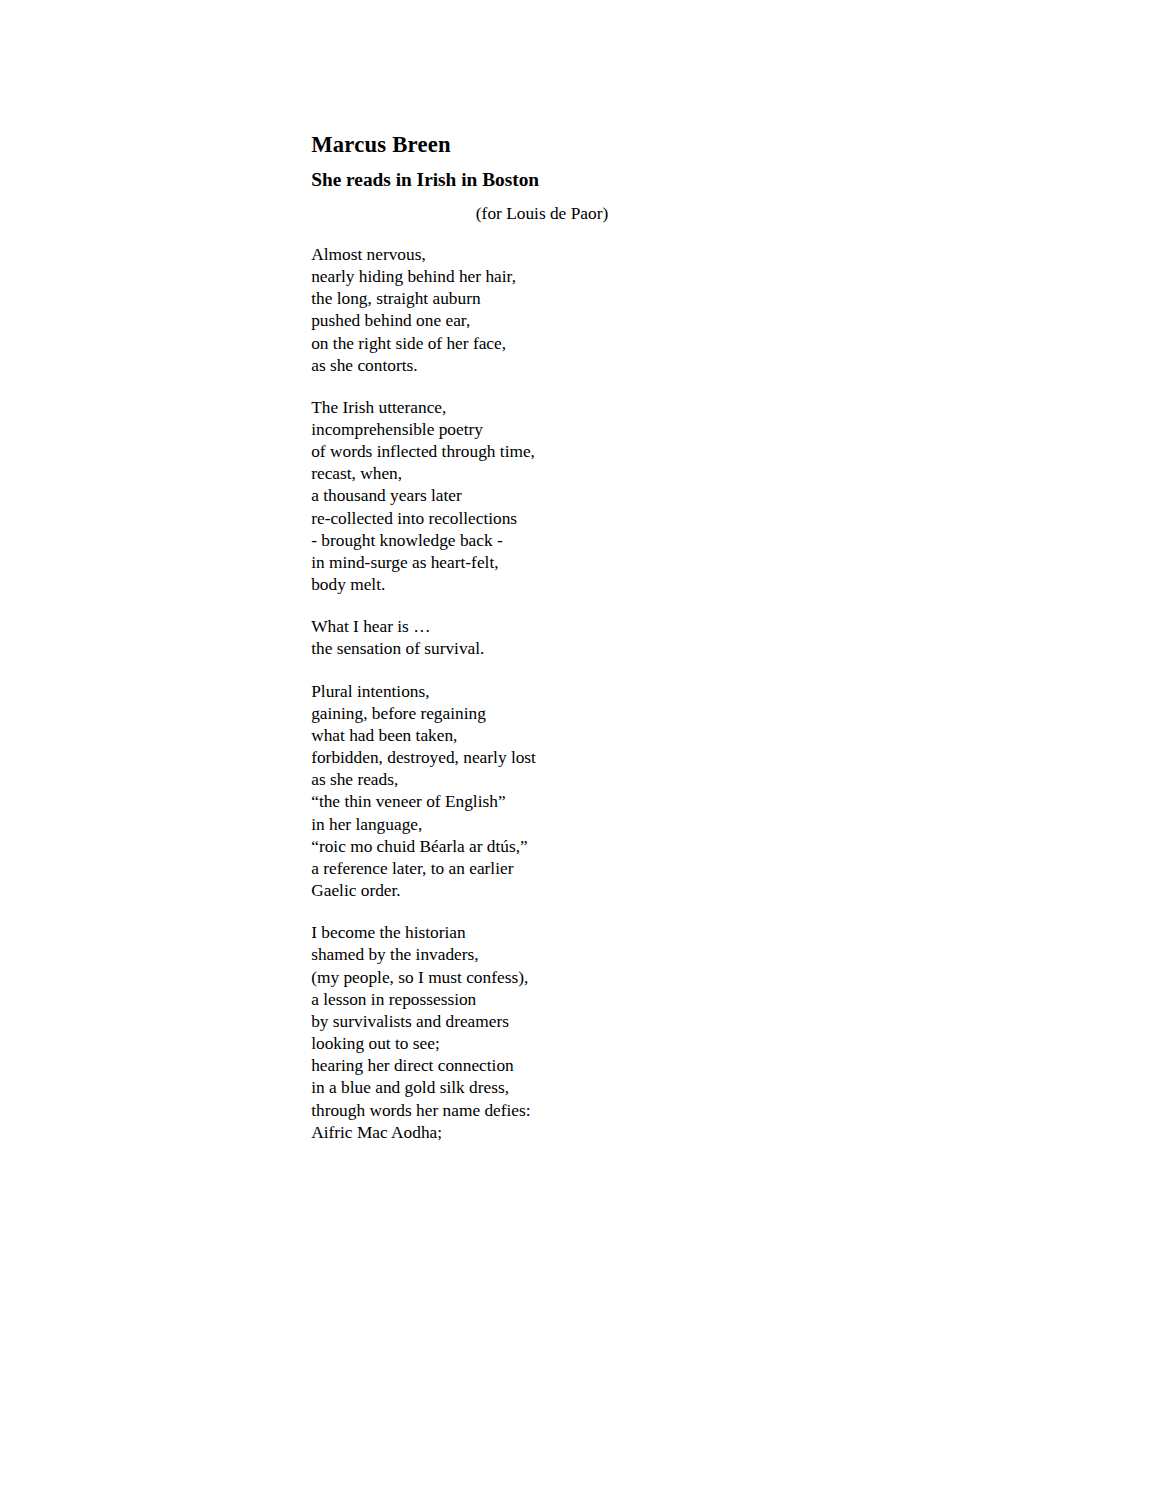Marcus Breen
She reads in Irish in Boston
(for Louis de Paor)
Almost nervous,
nearly hiding behind her hair,
the long, straight auburn
pushed behind one ear,
on the right side of her face,
as she contorts.
The Irish utterance,
incomprehensible poetry
of words inflected through time,
recast, when,
a thousand years later
re-collected into recollections
- brought knowledge back -
in mind-surge as heart-felt,
body melt.
What I hear is …
the sensation of survival.
Plural intentions,
gaining, before regaining
what had been taken,
forbidden, destroyed, nearly lost
as she reads,
“the thin veneer of English”
in her language,
“roic mo chuid Béarla ar dtús,”
a reference later, to an earlier
Gaelic order.
I become the historian
shamed by the invaders,
(my people, so I must confess),
a lesson in repossession
by survivalists and dreamers
looking out to see;
hearing her direct connection
in a blue and gold silk dress,
through words her name defies:
Aifric Mac Aodha;